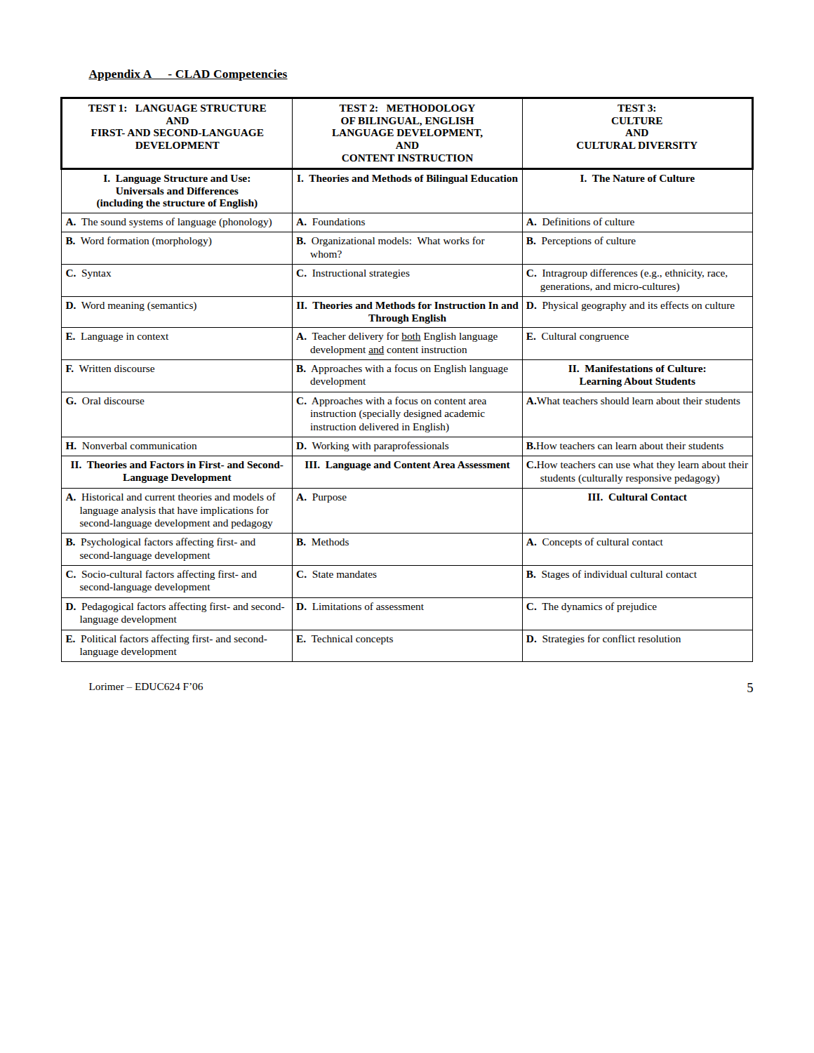Appendix A - CLAD Competencies
| TEST 1: LANGUAGE STRUCTURE AND FIRST- AND SECOND-LANGUAGE DEVELOPMENT | TEST 2: METHODOLOGY OF BILINGUAL, ENGLISH LANGUAGE DEVELOPMENT, AND CONTENT INSTRUCTION | TEST 3: CULTURE AND CULTURAL DIVERSITY |
| --- | --- | --- |
| I. Language Structure and Use: Universals and Differences (including the structure of English) | I. Theories and Methods of Bilingual Education | I. The Nature of Culture |
| A. The sound systems of language (phonology) | A. Foundations | A. Definitions of culture |
| B. Word formation (morphology) | B. Organizational models: What works for whom? | B. Perceptions of culture |
| C. Syntax | C. Instructional strategies | C. Intragroup differences (e.g., ethnicity, race, generations, and micro-cultures) |
| D. Word meaning (semantics) | II. Theories and Methods for Instruction In and Through English | D. Physical geography and its effects on culture |
| E. Language in context | A. Teacher delivery for both English language development and content instruction | E. Cultural congruence |
| F. Written discourse | B. Approaches with a focus on English language development | II. Manifestations of Culture: Learning About Students |
| G. Oral discourse | C. Approaches with a focus on content area instruction (specially designed academic instruction delivered in English) | A. What teachers should learn about their students |
| H. Nonverbal communication | D. Working with paraprofessionals | B. How teachers can learn about their students |
| II. Theories and Factors in First- and Second-Language Development | III. Language and Content Area Assessment | C. How teachers can use what they learn about their students (culturally responsive pedagogy) |
| A. Historical and current theories and models of language analysis that have implications for second-language development and pedagogy | A. Purpose | III. Cultural Contact |
| B. Psychological factors affecting first- and second-language development | B. Methods | A. Concepts of cultural contact |
| C. Socio-cultural factors affecting first- and second-language development | C. State mandates | B. Stages of individual cultural contact |
| D. Pedagogical factors affecting first- and second-language development | D. Limitations of assessment | C. The dynamics of prejudice |
| E. Political factors affecting first- and second-language development | E. Technical concepts | D. Strategies for conflict resolution |
Lorimer – EDUC624 F’06 5